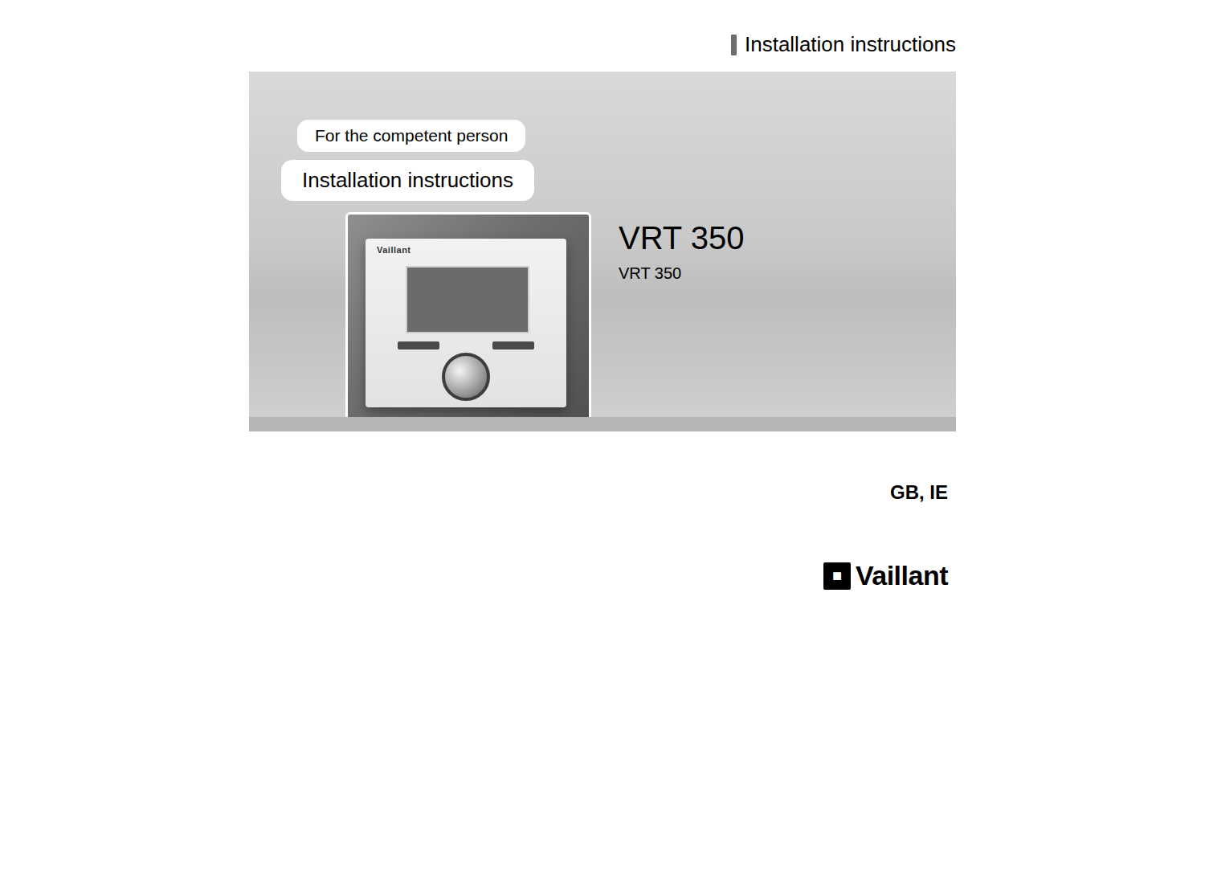Installation instructions
For the competent person
Installation instructions
Vaillant
VRT 350
VRT 350
GB, IE
■ Vaillant